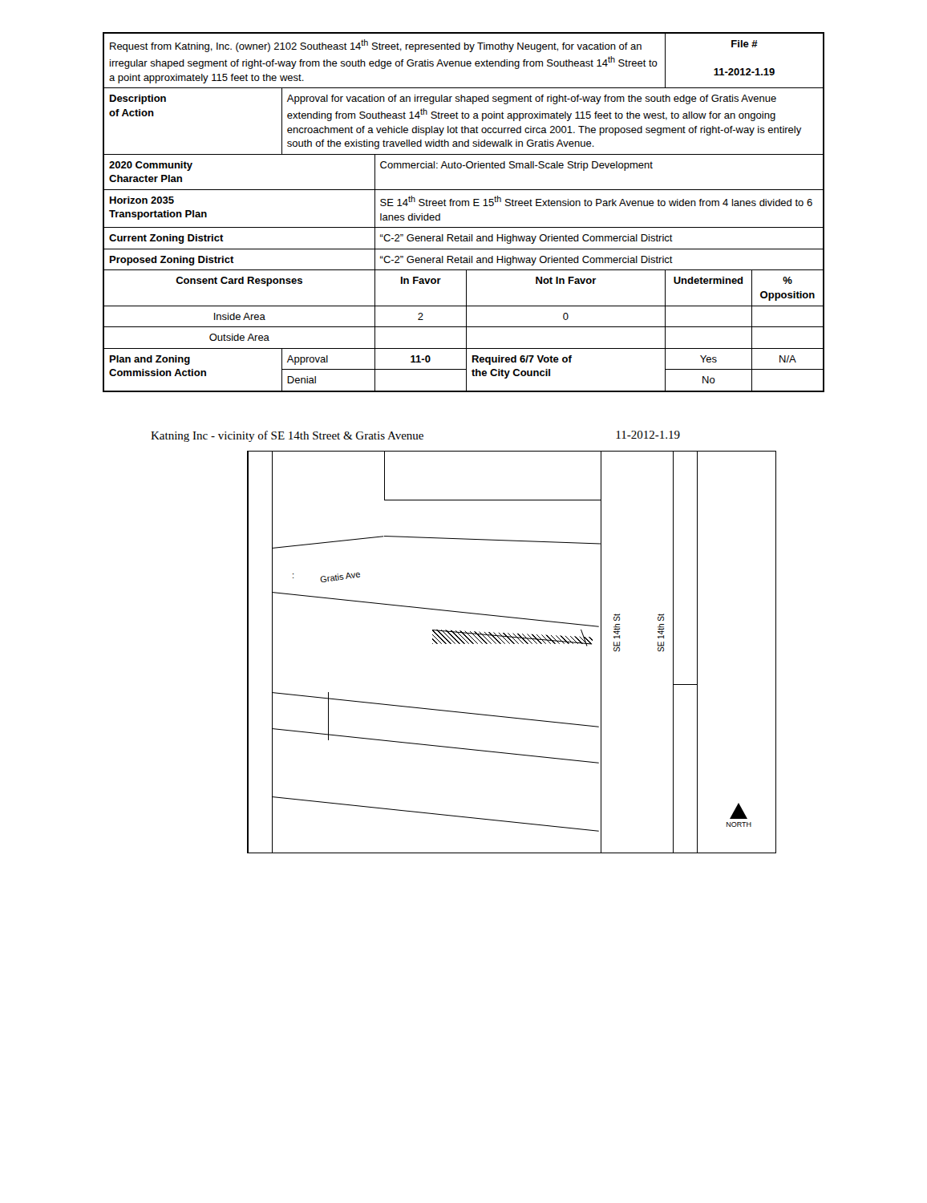| Request from Katning, Inc. (owner) 2102 Southeast 14 th Street, represented by Timothy Neugent, for vacation of an irregular shaped segment of right-of-way from the south edge of Gratis Avenue extending from Southeast 14 th Street to a point approximately 115 feet to the west. | File # 11-2012-1.19 |
| Description of Action | Approval for vacation of an irregular shaped segment of right-of-way from the south edge of Gratis Avenue extending from Southeast 14 th Street to a point approximately 115 feet to the west, to allow for an ongoing encroachment of a vehicle display lot that occurred circa 2001. The proposed segment of right-of-way is entirely south of the existing travelled width and sidewalk in Gratis Avenue. |
| 2020 Community Character Plan | Commercial: Auto-Oriented Small-Scale Strip Development |
| Horizon 2035 Transportation Plan | SE 14 th Street from E 15 th Street Extension to Park Avenue to widen from 4 lanes divided to 6 lanes divided |
| Current Zoning District | “C-2” General Retail and Highway Oriented Commercial District |
| Proposed Zoning District | “C-2” General Retail and Highway Oriented Commercial District |
| Consent Card Responses | In Favor | Not In Favor | Undetermined | % Opposition |
| Inside Area | 2 | 0 | | |
| Outside Area | | | | |
| Plan and Zoning Commission Action | Approval | 11-0 | Required 6/7 Vote of the City Council | Yes | N/A |
| Denial | | No | |
Katning Inc - vicinity of SE 14th Street & Gratis Avenue 11-2012-1.19
: Gratis Ave SE 14th St SE 14th St
NORTH